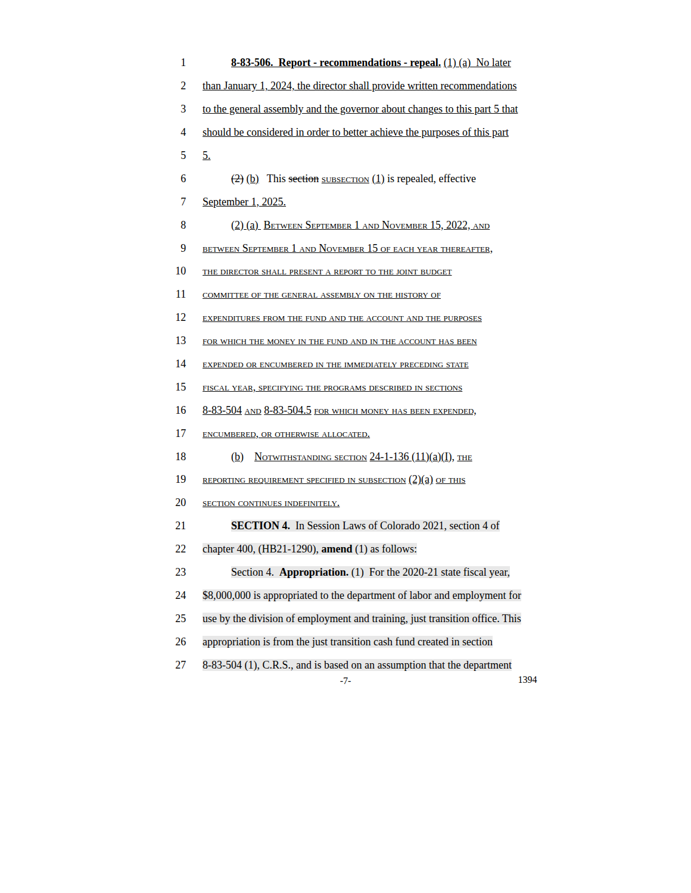| 1 | 8-83-506. Report - recommendations - repeal. (1) (a) No later |
| 2 | than January 1, 2024, the director shall provide written recommendations |
| 3 | to the general assembly and the governor about changes to this part 5 that |
| 4 | should be considered in order to better achieve the purposes of this part |
| 5 | 5. |
| 6 | (2) (b) This section subsection (1) is repealed, effective |
| 7 | September 1, 2025. |
| 8 | (2) (a) Between September 1 and November 15, 2022, and |
| 9 | between September 1 and November 15 of each year thereafter, |
| 10 | the director shall present a report to the joint budget |
| 11 | committee of the general assembly on the history of |
| 12 | expenditures from the fund and the account and the purposes |
| 13 | for which the money in the fund and in the account has been |
| 14 | expended or encumbered in the immediately preceding state |
| 15 | fiscal year, specifying the programs described in sections |
| 16 | 8-83-504 and 8-83-504.5 for which money has been expended, |
| 17 | encumbered, or otherwise allocated. |
| 18 | (b) Notwithstanding section 24-1-136 (11)(a)(I), the |
| 19 | reporting requirement specified in subsection (2)(a) of this |
| 20 | section continues indefinitely. |
| 21 | SECTION 4. In Session Laws of Colorado 2021, section 4 of |
| 22 | chapter 400, (HB21-1290), amend (1) as follows: |
| 23 | Section 4. Appropriation. (1) For the 2020-21 state fiscal year, |
| 24 | $8,000,000 is appropriated to the department of labor and employment for |
| 25 | use by the division of employment and training, just transition office. This |
| 26 | appropriation is from the just transition cash fund created in section |
| 27 | 8-83-504 (1), C.R.S., and is based on an assumption that the department |
-7-
1394